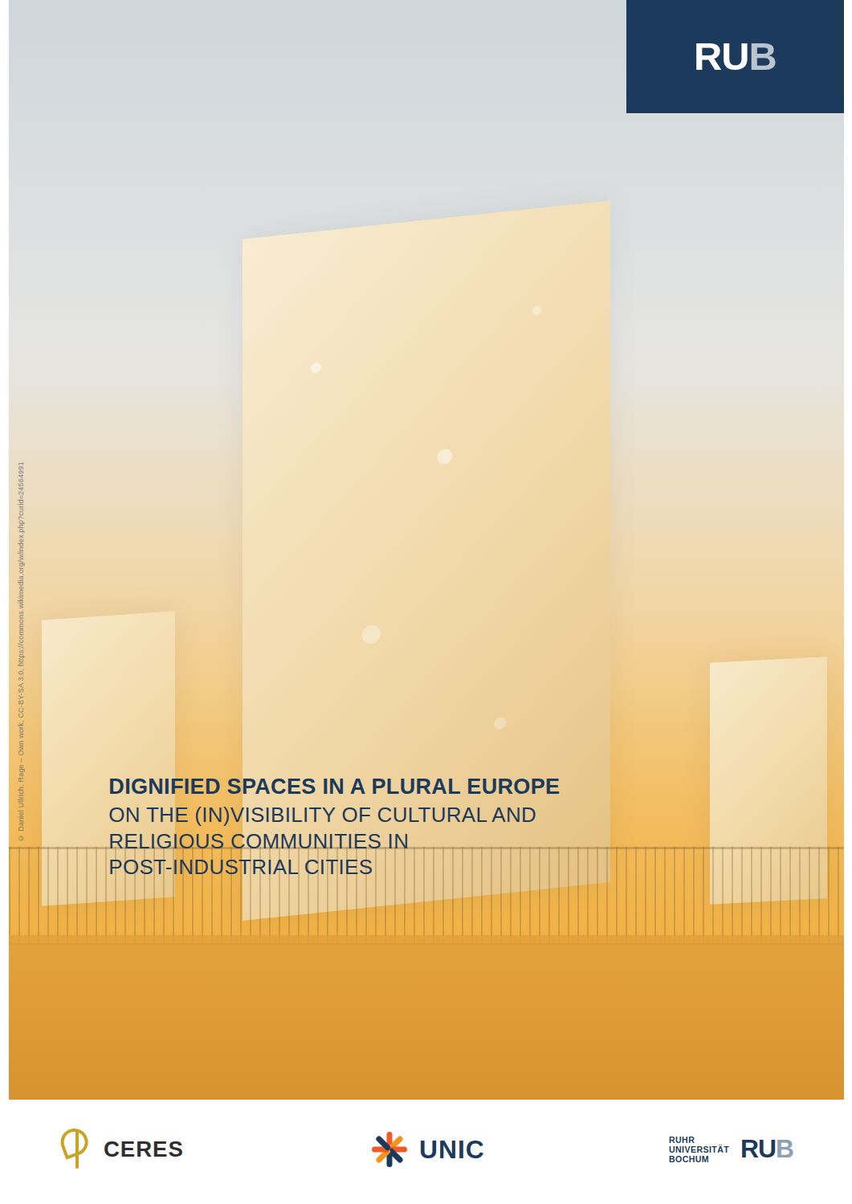RUB
© Daniel Ullrich, Rage – Own work, CC-BY-SA 3.0, https://commons.wikimedia.org/w/index.php?curid=24564991
Dignified Spaces in a Plural Europe
On the (In)Visibility of Cultural and
Religious Communities in
Post-Industrial Cities
CERES
UNIC
Ruhr
Universität
Bochum
RUB